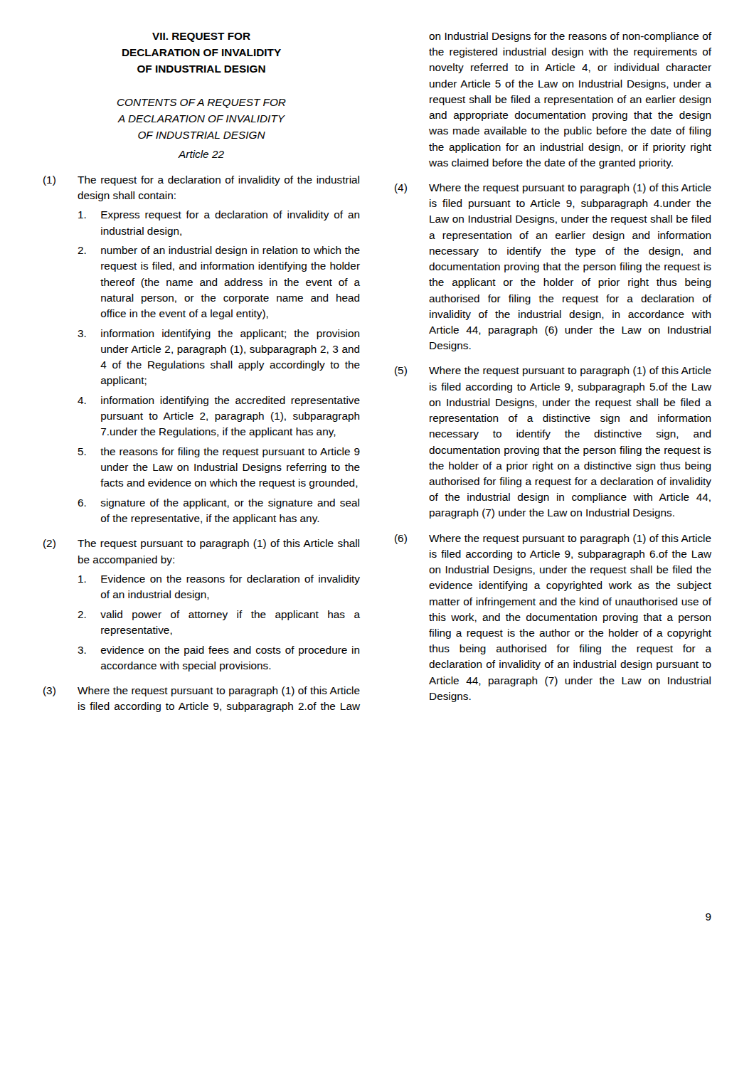VII. REQUEST FOR
DECLARATION OF INVALIDITY
OF INDUSTRIAL DESIGN
CONTENTS OF A REQUEST FOR
A DECLARATION OF INVALIDITY
OF INDUSTRIAL DESIGN
Article 22
(1) The request for a declaration of invalidity of the industrial design shall contain:
1. Express request for a declaration of invalidity of an industrial design,
2. number of an industrial design in relation to which the request is filed, and information identifying the holder thereof (the name and address in the event of a natural person, or the corporate name and head office in the event of a legal entity),
3. information identifying the applicant; the provision under Article 2, paragraph (1), subparagraph 2, 3 and 4 of the Regulations shall apply accordingly to the applicant;
4. information identifying the accredited representative pursuant to Article 2, paragraph (1), subparagraph 7.under the Regulations, if the applicant has any,
5. the reasons for filing the request pursuant to Article 9 under the Law on Industrial Designs referring to the facts and evidence on which the request is grounded,
6. signature of the applicant, or the signature and seal of the representative, if the applicant has any.
(2) The request pursuant to paragraph (1) of this Article shall be accompanied by:
1. Evidence on the reasons for declaration of invalidity of an industrial design,
2. valid power of attorney if the applicant has a representative,
3. evidence on the paid fees and costs of procedure in accordance with special provisions.
(3) Where the request pursuant to paragraph (1) of this Article is filed according to Article 9, subparagraph 2.of the Law on Industrial Designs for the reasons of non-compliance of the registered industrial design with the requirements of novelty referred to in Article 4, or individual character under Article 5 of the Law on Industrial Designs, under a request shall be filed a representation of an earlier design and appropriate documentation proving that the design was made available to the public before the date of filing the application for an industrial design, or if priority right was claimed before the date of the granted priority.
(4) Where the request pursuant to paragraph (1) of this Article is filed pursuant to Article 9, subparagraph 4.under the Law on Industrial Designs, under the request shall be filed a representation of an earlier design and information necessary to identify the type of the design, and documentation proving that the person filing the request is the applicant or the holder of prior right thus being authorised for filing the request for a declaration of invalidity of the industrial design, in accordance with Article 44, paragraph (6) under the Law on Industrial Designs.
(5) Where the request pursuant to paragraph (1) of this Article is filed according to Article 9, subparagraph 5.of the Law on Industrial Designs, under the request shall be filed a representation of a distinctive sign and information necessary to identify the distinctive sign, and documentation proving that the person filing the request is the holder of a prior right on a distinctive sign thus being authorised for filing a request for a declaration of invalidity of the industrial design in compliance with Article 44, paragraph (7) under the Law on Industrial Designs.
(6) Where the request pursuant to paragraph (1) of this Article is filed according to Article 9, subparagraph 6.of the Law on Industrial Designs, under the request shall be filed the evidence identifying a copyrighted work as the subject matter of infringement and the kind of unauthorised use of this work, and the documentation proving that a person filing a request is the author or the holder of a copyright thus being authorised for filing the request for a declaration of invalidity of an industrial design pursuant to Article 44, paragraph (7) under the Law on Industrial Designs.
9